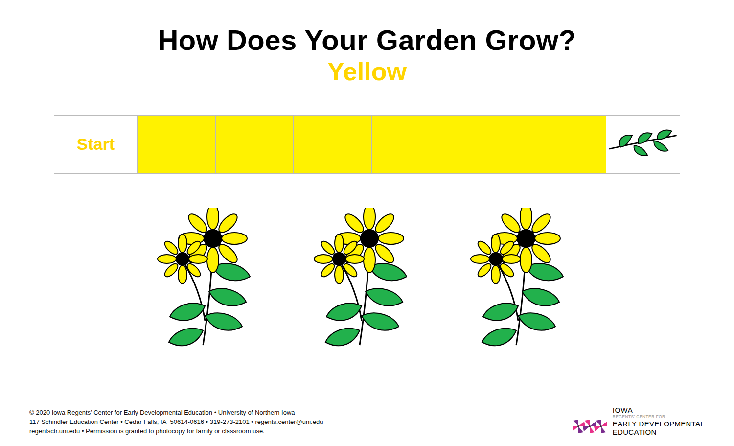How Does Your Garden Grow?
Yellow
Start
© 2020 Iowa Regents’ Center for Early Developmental Education • University of Northern Iowa
117 Schindler Education Center • Cedar Falls, IA 50614-0616 • 319-273-2101 • regents.center@uni.edu
regentsctr.uni.edu • Permission is granted to photocopy for family or classroom use.
IOWA
REGENTS’ CENTER FOR
EARLY DEVELOPMENTAL
EDUCATION